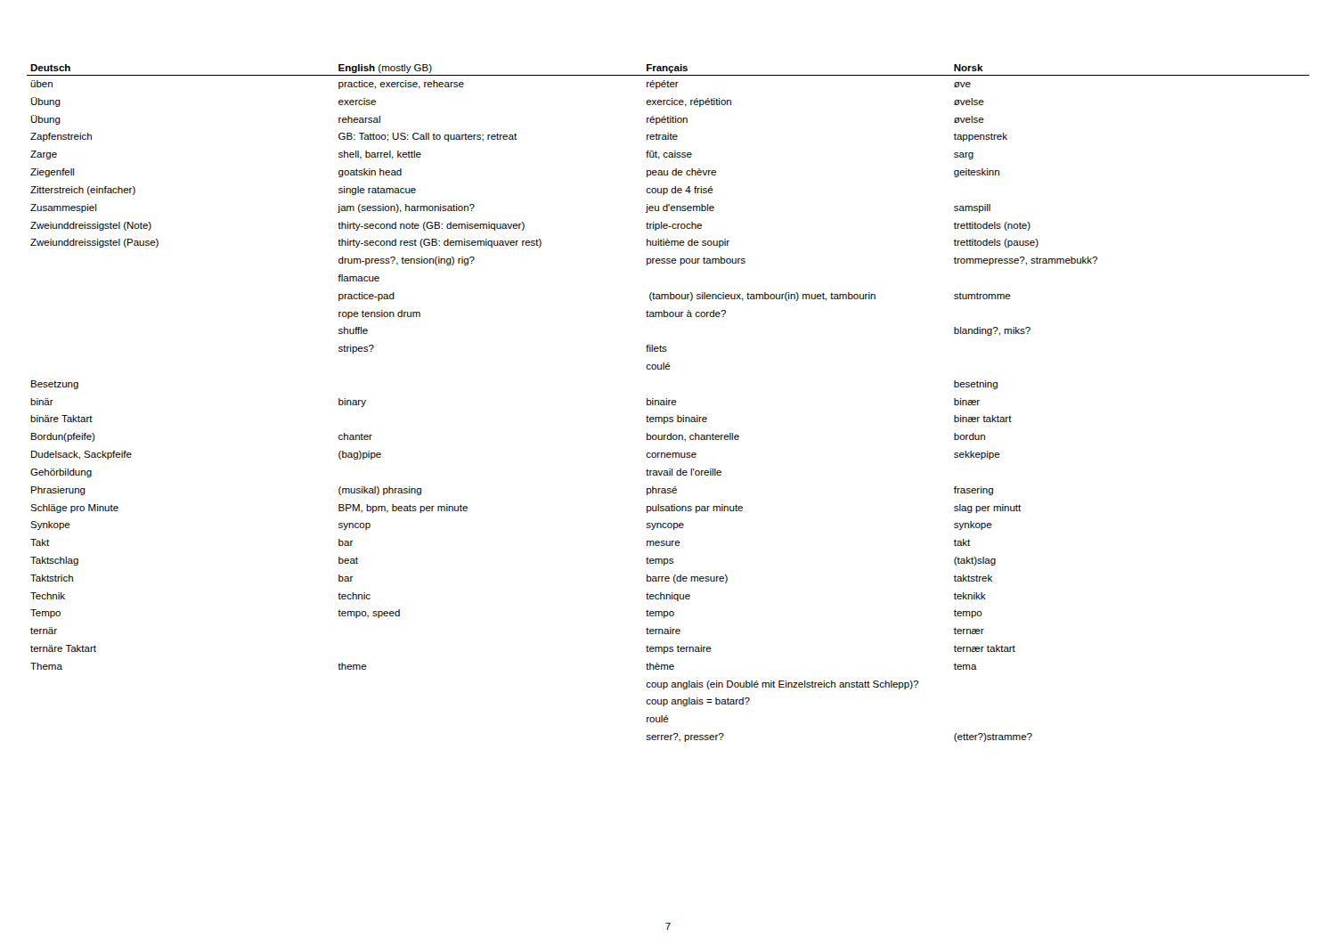| Deutsch | English (mostly GB) | Français | Norsk |
| --- | --- | --- | --- |
| üben | practice, exercise, rehearse | répéter | øve |
| Übung | exercise | exercice, répétition | øvelse |
| Übung | rehearsal | répétition | øvelse |
| Zapfenstreich | GB: Tattoo; US: Call to quarters; retreat | retraite | tappenstrek |
| Zarge | shell, barrel, kettle | fût, caisse | sarg |
| Ziegenfell | goatskin head | peau de chèvre | geiteskinn |
| Zitterstreich (einfacher) | single ratamacue | coup de 4 frisé | |
| Zusammespiel | jam (session), harmonisation? | jeu d'ensemble | samspill |
| Zweiunddreissigstel (Note) | thirty-second note (GB: demisemiquaver) | triple-croche | trettitodels (note) |
| Zweiunddreissigstel (Pause) | thirty-second rest (GB: demisemiquaver rest) | huitième de soupir | trettitodels (pause) |
| | drum-press?, tension(ing) rig? | presse pour tambours | trommepresse?, strammebukk? |
| | flamacue | | |
| | practice-pad | (tambour) silencieux, tambour(in) muet, tambourin | stumtromme |
| | rope tension drum | tambour à corde? | |
| | shuffle | | blanding?, miks? |
| | stripes? | filets | |
| | | coulé | |
| Besetzung | | | besetning |
| binär | binary | binaire | binær |
| binäre Taktart | | temps binaire | binær taktart |
| Bordun(pfeife) | chanter | bourdon, chanterelle | bordun |
| Dudelsack, Sackpfeife | (bag)pipe | cornemuse | sekkepipe |
| Gehörbildung | | travail de l'oreille | |
| Phrasierung | (musikal) phrasing | phrasé | frasering |
| Schläge pro Minute | BPM, bpm, beats per minute | pulsations par minute | slag per minutt |
| Synkope | syncop | syncope | synkope |
| Takt | bar | mesure | takt |
| Taktschlag | beat | temps | (takt)slag |
| Taktstrich | bar | barre (de mesure) | taktstrek |
| Technik | technic | technique | teknikk |
| Tempo | tempo, speed | tempo | tempo |
| ternär | | ternaire | ternær |
| ternäre Taktart | | temps ternaire | ternær taktart |
| Thema | theme | thème | tema |
| | | coup anglais (ein Doublé mit Einzelstreich anstatt Schlepp)? |
| | | coup anglais = batard? | |
| | | roulé | |
| | | serrer?, presser? | (etter?)stramme? |
7